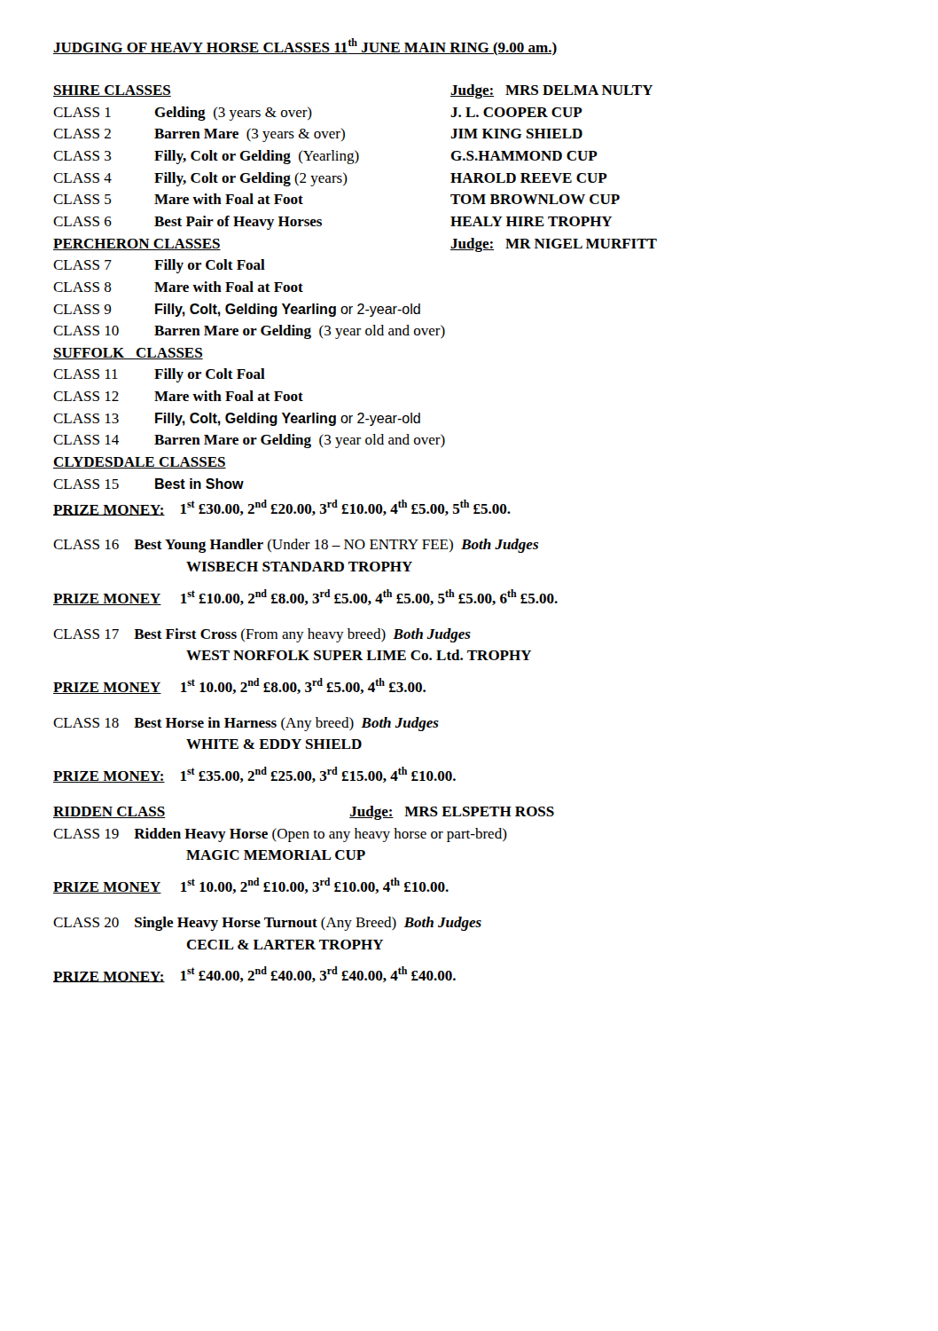JUDGING OF HEAVY HORSE CLASSES 11th JUNE MAIN RING (9.00 am.)
| SHIRE CLASSES | Judge: MRS DELMA NULTY |
| CLASS 1 | Gelding (3 years & over) | J. L. COOPER CUP |
| CLASS 2 | Barren Mare (3 years & over) | JIM KING SHIELD |
| CLASS 3 | Filly, Colt or Gelding (Yearling) | G.S.HAMMOND CUP |
| CLASS 4 | Filly, Colt or Gelding (2 years) | HAROLD REEVE CUP |
| CLASS 5 | Mare with Foal at Foot | TOM BROWNLOW CUP |
| CLASS 6 | Best Pair of Heavy Horses | HEALY HIRE TROPHY |
| PERCHERON CLASSES | Judge: MR NIGEL MURFITT |
| CLASS 7 | Filly or Colt Foal |
| CLASS 8 | Mare with Foal at Foot |
| CLASS 9 | Filly, Colt, Gelding Yearling or 2-year-old |
| CLASS 10 | Barren Mare or Gelding (3 year old and over) |
| SUFFOLK CLASSES |
| CLASS 11 | Filly or Colt Foal |
| CLASS 12 | Mare with Foal at Foot |
| CLASS 13 | Filly, Colt, Gelding Yearling or 2-year-old |
| CLASS 14 | Barren Mare or Gelding (3 year old and over) |
| CLYDESDALE CLASSES |
| CLASS 15 | Best in Show |
PRIZE MONEY: 1st £30.00, 2nd £20.00, 3rd £10.00, 4th £5.00, 5th £5.00.
CLASS 16 Best Young Handler (Under 18 – NO ENTRY FEE) Both Judges
WISBECH STANDARD TROPHY
PRIZE MONEY 1st £10.00, 2nd £8.00, 3rd £5.00, 4th £5.00, 5th £5.00, 6th £5.00.
CLASS 17 Best First Cross (From any heavy breed) Both Judges
WEST NORFOLK SUPER LIME Co. Ltd. TROPHY
PRIZE MONEY 1st 10.00, 2nd £8.00, 3rd £5.00, 4th £3.00.
CLASS 18 Best Horse in Harness (Any breed) Both Judges
WHITE & EDDY SHIELD
PRIZE MONEY: 1st £35.00, 2nd £25.00, 3rd £15.00, 4th £10.00.
| RIDDEN CLASS | Judge: MRS ELSPETH ROSS |
CLASS 19 Ridden Heavy Horse (Open to any heavy horse or part-bred)
MAGIC MEMORIAL CUP
PRIZE MONEY 1st 10.00, 2nd £10.00, 3rd £10.00, 4th £10.00.
CLASS 20 Single Heavy Horse Turnout (Any Breed) Both Judges
CECIL & LARTER TROPHY
PRIZE MONEY: 1st £40.00, 2nd £40.00, 3rd £40.00, 4th £40.00.